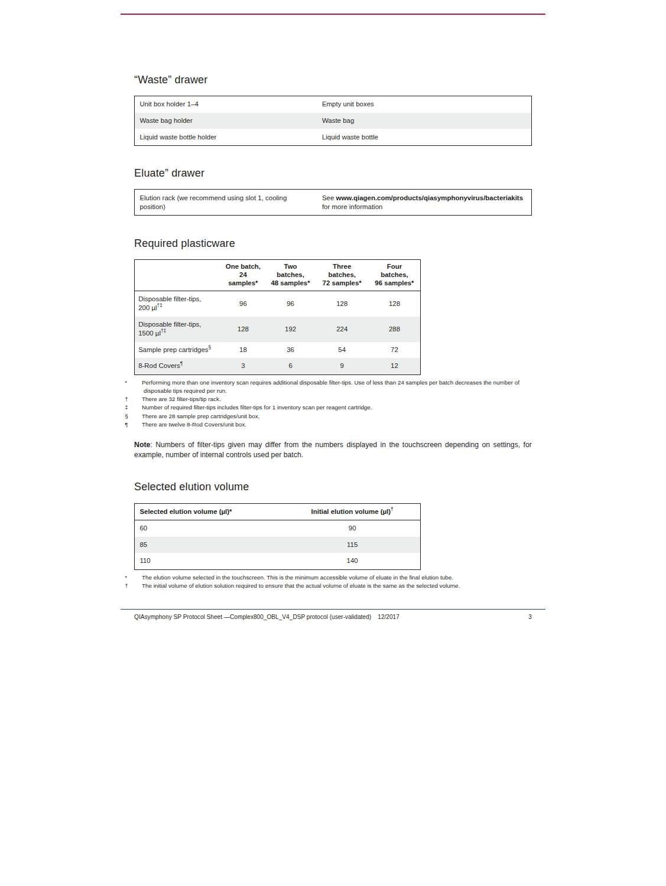“Waste” drawer
| Unit box holder 1–4 | Empty unit boxes |
| Waste bag holder | Waste bag |
| Liquid waste bottle holder | Liquid waste bottle |
Eluate” drawer
| Elution rack (we recommend using slot 1, cooling position) | See www.qiagen.com/products/qiasymphonyvirus/bacteriakits for more information |
Required plasticware
| | One batch, 24 samples* | Two batches, 48 samples* | Three batches, 72 samples* | Four batches, 96 samples* |
| --- | --- | --- | --- | --- |
| Disposable filter-tips, 200 µl †‡ | 96 | 96 | 128 | 128 |
| Disposable filter-tips, 1500 µl †‡ | 128 | 192 | 224 | 288 |
| Sample prep cartridges § | 18 | 36 | 54 | 72 |
| 8-Rod Covers ¶ | 3 | 6 | 9 | 12 |
*Performing more than one inventory scan requires additional disposable filter-tips. Use of less than 24 samples per batch decreases the number of disposable tips required per run.
†There are 32 filter-tips/tip rack.
‡Number of required filter-tips includes filter-tips for 1 inventory scan per reagent cartridge.
§There are 28 sample prep cartridges/unit box.
¶There are twelve 8-Rod Covers/unit box.
Note: Numbers of filter-tips given may differ from the numbers displayed in the touchscreen depending on settings, for example, number of internal controls used per batch.
Selected elution volume
| Selected elution volume (µl)* | Initial elution volume (µl) † |
| --- | --- |
| 60 | 90 |
| 85 | 115 |
| 110 | 140 |
*The elution volume selected in the touchscreen. This is the minimum accessible volume of eluate in the final elution tube.
†The initial volume of elution solution required to ensure that the actual volume of eluate is the same as the selected volume.
QIAsymphony SP Protocol Sheet —Complex800_OBL_V4_DSP protocol (user-validated) 12/2017
3